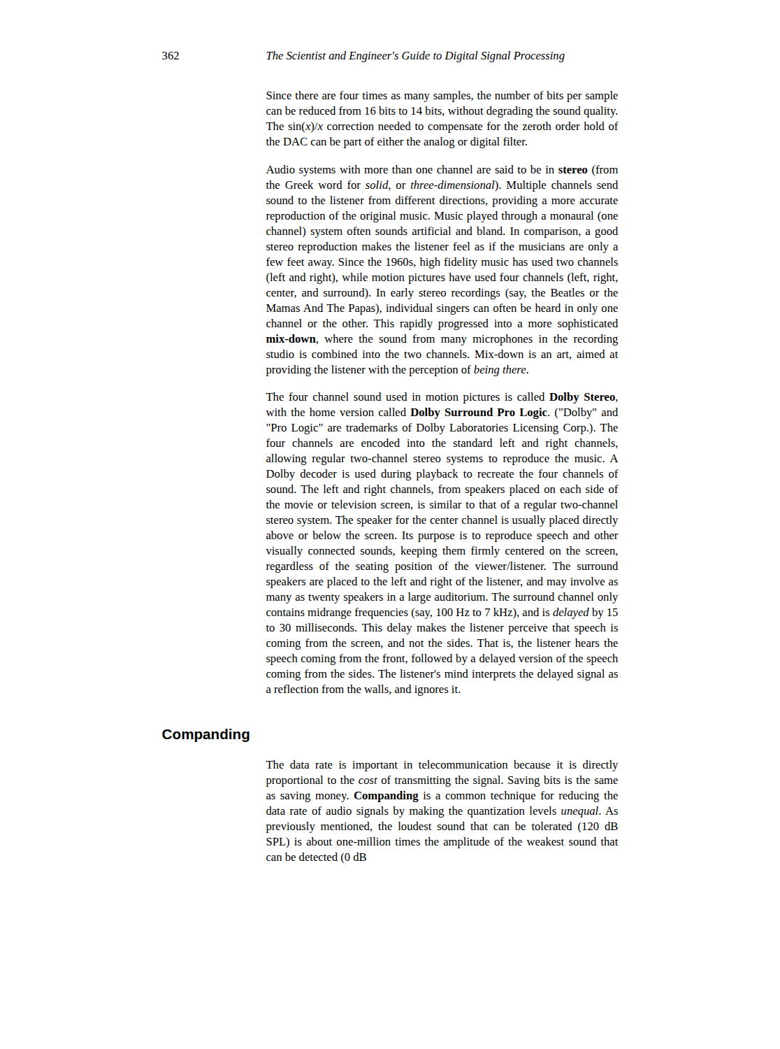362
The Scientist and Engineer's Guide to Digital Signal Processing
Since there are four times as many samples, the number of bits per sample can be reduced from 16 bits to 14 bits, without degrading the sound quality. The sin(x)/x correction needed to compensate for the zeroth order hold of the DAC can be part of either the analog or digital filter.
Audio systems with more than one channel are said to be in stereo (from the Greek word for solid, or three-dimensional). Multiple channels send sound to the listener from different directions, providing a more accurate reproduction of the original music. Music played through a monaural (one channel) system often sounds artificial and bland. In comparison, a good stereo reproduction makes the listener feel as if the musicians are only a few feet away. Since the 1960s, high fidelity music has used two channels (left and right), while motion pictures have used four channels (left, right, center, and surround). In early stereo recordings (say, the Beatles or the Mamas And The Papas), individual singers can often be heard in only one channel or the other. This rapidly progressed into a more sophisticated mix-down, where the sound from many microphones in the recording studio is combined into the two channels. Mix-down is an art, aimed at providing the listener with the perception of being there.
The four channel sound used in motion pictures is called Dolby Stereo, with the home version called Dolby Surround Pro Logic. ("Dolby" and "Pro Logic" are trademarks of Dolby Laboratories Licensing Corp.). The four channels are encoded into the standard left and right channels, allowing regular two-channel stereo systems to reproduce the music. A Dolby decoder is used during playback to recreate the four channels of sound. The left and right channels, from speakers placed on each side of the movie or television screen, is similar to that of a regular two-channel stereo system. The speaker for the center channel is usually placed directly above or below the screen. Its purpose is to reproduce speech and other visually connected sounds, keeping them firmly centered on the screen, regardless of the seating position of the viewer/listener. The surround speakers are placed to the left and right of the listener, and may involve as many as twenty speakers in a large auditorium. The surround channel only contains midrange frequencies (say, 100 Hz to 7 kHz), and is delayed by 15 to 30 milliseconds. This delay makes the listener perceive that speech is coming from the screen, and not the sides. That is, the listener hears the speech coming from the front, followed by a delayed version of the speech coming from the sides. The listener's mind interprets the delayed signal as a reflection from the walls, and ignores it.
Companding
The data rate is important in telecommunication because it is directly proportional to the cost of transmitting the signal. Saving bits is the same as saving money. Companding is a common technique for reducing the data rate of audio signals by making the quantization levels unequal. As previously mentioned, the loudest sound that can be tolerated (120 dB SPL) is about one-million times the amplitude of the weakest sound that can be detected (0 dB